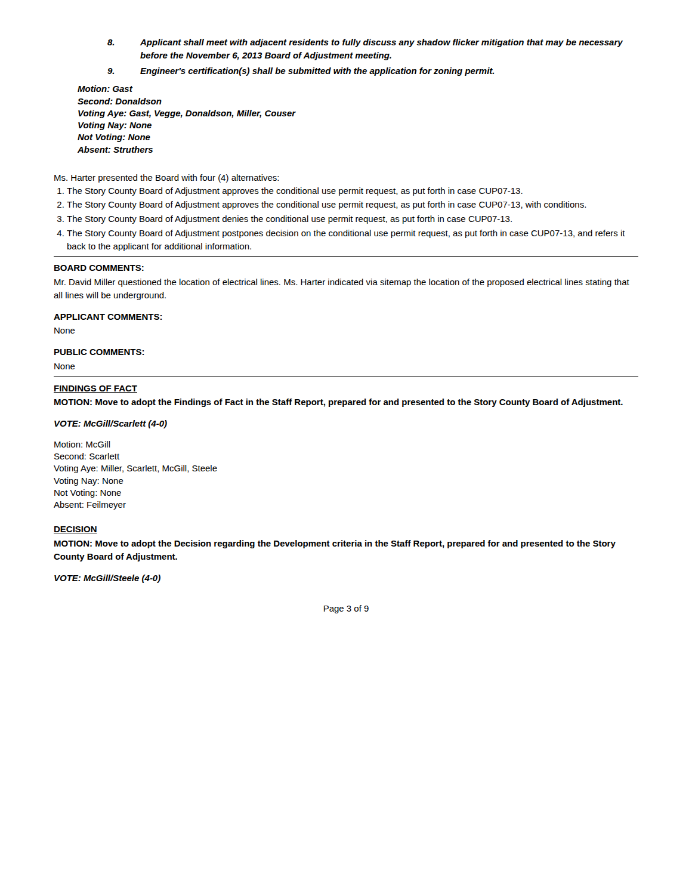8. Applicant shall meet with adjacent residents to fully discuss any shadow flicker mitigation that may be necessary before the November 6, 2013 Board of Adjustment meeting.
9. Engineer's certification(s) shall be submitted with the application for zoning permit.
Motion: Gast
Second: Donaldson
Voting Aye: Gast, Vegge, Donaldson, Miller, Couser
Voting Nay: None
Not Voting: None
Absent: Struthers
Ms. Harter presented the Board with four (4) alternatives:
The Story County Board of Adjustment approves the conditional use permit request, as put forth in case CUP07-13.
The Story County Board of Adjustment approves the conditional use permit request, as put forth in case CUP07-13, with conditions.
The Story County Board of Adjustment denies the conditional use permit request, as put forth in case CUP07-13.
The Story County Board of Adjustment postpones decision on the conditional use permit request, as put forth in case CUP07-13, and refers it back to the applicant for additional information.
Board Comments:
Mr. David Miller questioned the location of electrical lines. Ms. Harter indicated via sitemap the location of the proposed electrical lines stating that all lines will be underground.
Applicant Comments:
None
Public Comments:
None
Findings of Fact
MOTION: Move to adopt the Findings of Fact in the Staff Report, prepared for and presented to the Story County Board of Adjustment.
VOTE: McGill/Scarlett (4-0)
Motion: McGill
Second: Scarlett
Voting Aye: Miller, Scarlett, McGill, Steele
Voting Nay: None
Not Voting: None
Absent: Feilmeyer
Decision
MOTION: Move to adopt the Decision regarding the Development criteria in the Staff Report, prepared for and presented to the Story County Board of Adjustment.
VOTE: McGill/Steele (4-0)
Page 3 of 9